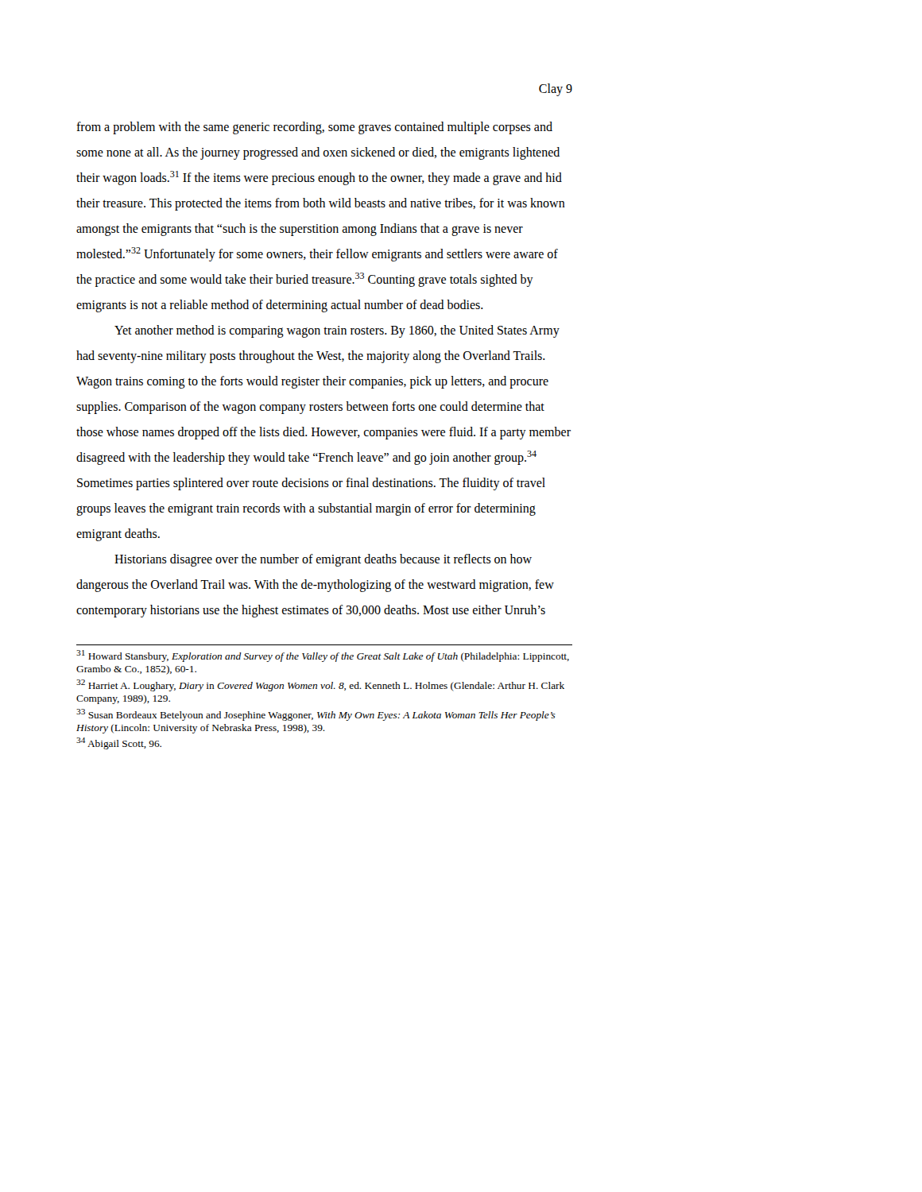Clay 9
from a problem with the same generic recording, some graves contained multiple corpses and some none at all. As the journey progressed and oxen sickened or died, the emigrants lightened their wagon loads.31 If the items were precious enough to the owner, they made a grave and hid their treasure. This protected the items from both wild beasts and native tribes, for it was known amongst the emigrants that “such is the superstition among Indians that a grave is never molested.”32 Unfortunately for some owners, their fellow emigrants and settlers were aware of the practice and some would take their buried treasure.33 Counting grave totals sighted by emigrants is not a reliable method of determining actual number of dead bodies.
Yet another method is comparing wagon train rosters. By 1860, the United States Army had seventy-nine military posts throughout the West, the majority along the Overland Trails. Wagon trains coming to the forts would register their companies, pick up letters, and procure supplies. Comparison of the wagon company rosters between forts one could determine that those whose names dropped off the lists died. However, companies were fluid. If a party member disagreed with the leadership they would take “French leave” and go join another group.34 Sometimes parties splintered over route decisions or final destinations. The fluidity of travel groups leaves the emigrant train records with a substantial margin of error for determining emigrant deaths.
Historians disagree over the number of emigrant deaths because it reflects on how dangerous the Overland Trail was. With the de-mythologizing of the westward migration, few contemporary historians use the highest estimates of 30,000 deaths. Most use either Unruh’s
31 Howard Stansbury, Exploration and Survey of the Valley of the Great Salt Lake of Utah (Philadelphia: Lippincott, Grambo & Co., 1852), 60-1.
32 Harriet A. Loughary, Diary in Covered Wagon Women vol. 8, ed. Kenneth L. Holmes (Glendale: Arthur H. Clark Company, 1989), 129.
33 Susan Bordeaux Betelyoun and Josephine Waggoner, With My Own Eyes: A Lakota Woman Tells Her People’s History (Lincoln: University of Nebraska Press, 1998), 39.
34 Abigail Scott, 96.